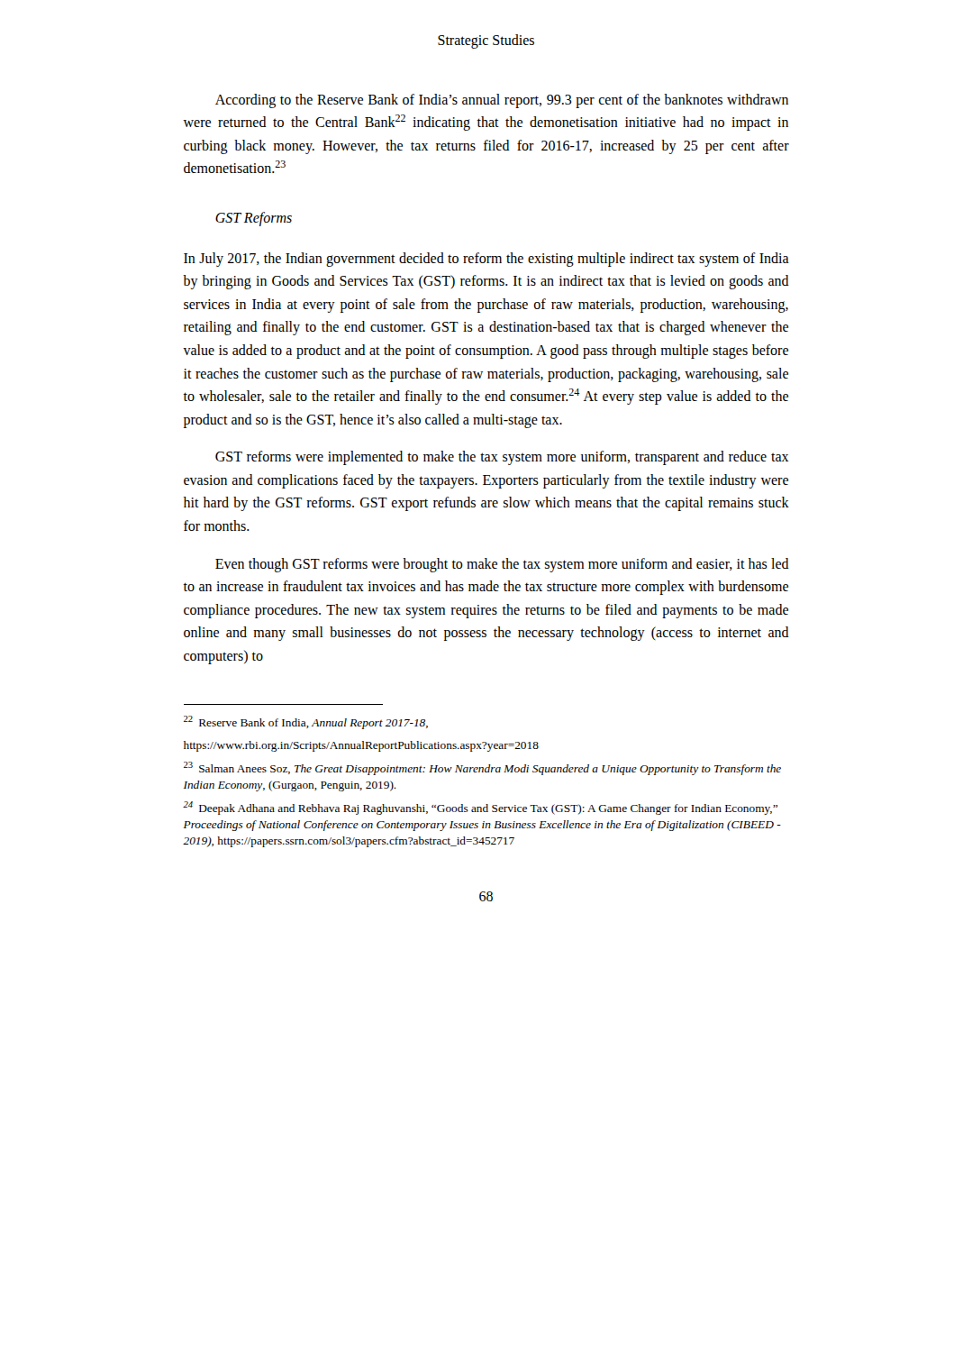Strategic Studies
According to the Reserve Bank of India’s annual report, 99.3 per cent of the banknotes withdrawn were returned to the Central Bank22 indicating that the demonetisation initiative had no impact in curbing black money. However, the tax returns filed for 2016-17, increased by 25 per cent after demonetisation.23
GST Reforms
In July 2017, the Indian government decided to reform the existing multiple indirect tax system of India by bringing in Goods and Services Tax (GST) reforms. It is an indirect tax that is levied on goods and services in India at every point of sale from the purchase of raw materials, production, warehousing, retailing and finally to the end customer. GST is a destination-based tax that is charged whenever the value is added to a product and at the point of consumption. A good pass through multiple stages before it reaches the customer such as the purchase of raw materials, production, packaging, warehousing, sale to wholesaler, sale to the retailer and finally to the end consumer.24 At every step value is added to the product and so is the GST, hence it’s also called a multi-stage tax.
GST reforms were implemented to make the tax system more uniform, transparent and reduce tax evasion and complications faced by the taxpayers. Exporters particularly from the textile industry were hit hard by the GST reforms. GST export refunds are slow which means that the capital remains stuck for months.
Even though GST reforms were brought to make the tax system more uniform and easier, it has led to an increase in fraudulent tax invoices and has made the tax structure more complex with burdensome compliance procedures. The new tax system requires the returns to be filed and payments to be made online and many small businesses do not possess the necessary technology (access to internet and computers) to
22 Reserve Bank of India, Annual Report 2017-18,
https://www.rbi.org.in/Scripts/AnnualReportPublications.aspx?year=2018
23 Salman Anees Soz, The Great Disappointment: How Narendra Modi Squandered a Unique Opportunity to Transform the Indian Economy, (Gurgaon, Penguin, 2019).
24 Deepak Adhana and Rebhava Raj Raghuvanshi, “Goods and Service Tax (GST): A Game Changer for Indian Economy,” Proceedings of National Conference on Contemporary Issues in Business Excellence in the Era of Digitalization (CIBEED - 2019), https://papers.ssrn.com/sol3/papers.cfm?abstract_id=3452717
68